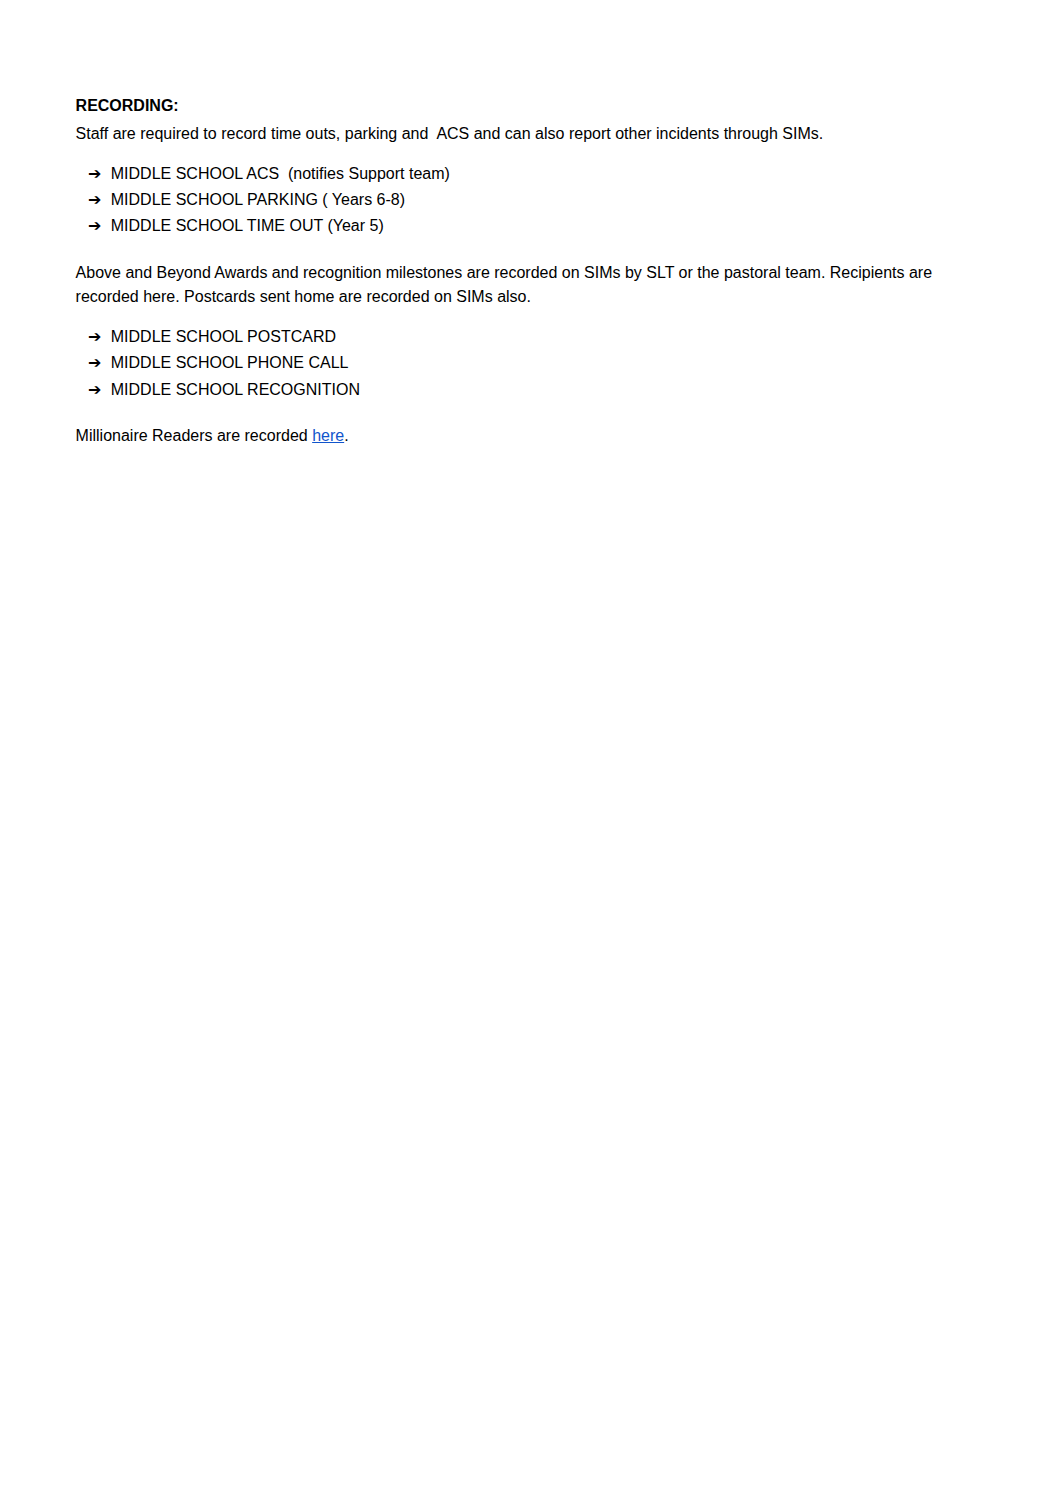RECORDING:
Staff are required to record time outs, parking and ACS and can also report other incidents through SIMs.
MIDDLE SCHOOL ACS (notifies Support team)
MIDDLE SCHOOL PARKING ( Years 6-8)
MIDDLE SCHOOL TIME OUT (Year 5)
Above and Beyond Awards and recognition milestones are recorded on SIMs by SLT or the pastoral team. Recipients are recorded here. Postcards sent home are recorded on SIMs also.
MIDDLE SCHOOL POSTCARD
MIDDLE SCHOOL PHONE CALL
MIDDLE SCHOOL RECOGNITION
Millionaire Readers are recorded here.